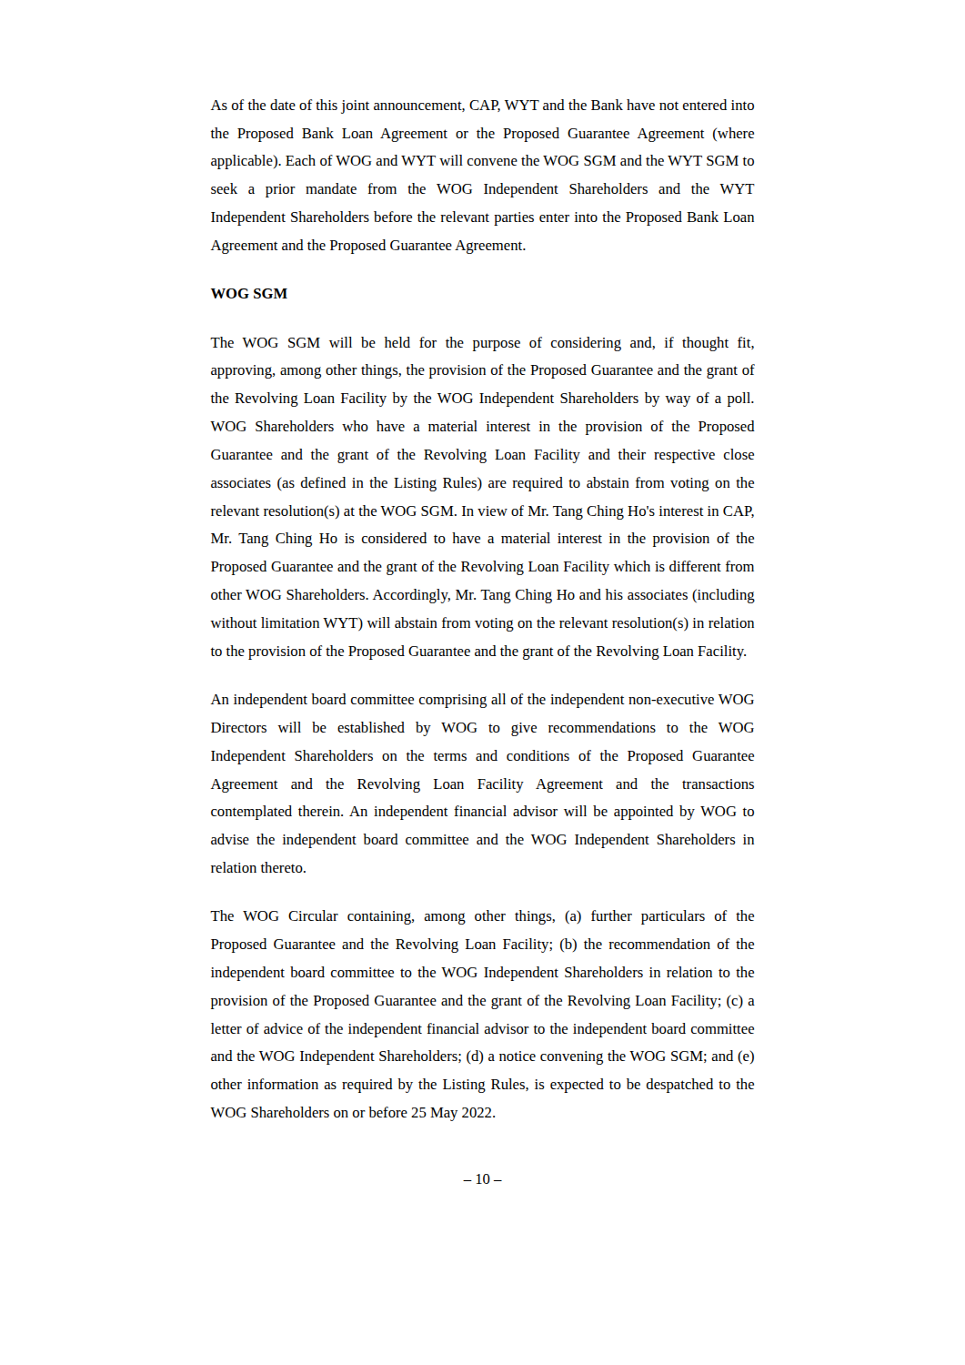As of the date of this joint announcement, CAP, WYT and the Bank have not entered into the Proposed Bank Loan Agreement or the Proposed Guarantee Agreement (where applicable). Each of WOG and WYT will convene the WOG SGM and the WYT SGM to seek a prior mandate from the WOG Independent Shareholders and the WYT Independent Shareholders before the relevant parties enter into the Proposed Bank Loan Agreement and the Proposed Guarantee Agreement.
WOG SGM
The WOG SGM will be held for the purpose of considering and, if thought fit, approving, among other things, the provision of the Proposed Guarantee and the grant of the Revolving Loan Facility by the WOG Independent Shareholders by way of a poll. WOG Shareholders who have a material interest in the provision of the Proposed Guarantee and the grant of the Revolving Loan Facility and their respective close associates (as defined in the Listing Rules) are required to abstain from voting on the relevant resolution(s) at the WOG SGM. In view of Mr. Tang Ching Ho's interest in CAP, Mr. Tang Ching Ho is considered to have a material interest in the provision of the Proposed Guarantee and the grant of the Revolving Loan Facility which is different from other WOG Shareholders. Accordingly, Mr. Tang Ching Ho and his associates (including without limitation WYT) will abstain from voting on the relevant resolution(s) in relation to the provision of the Proposed Guarantee and the grant of the Revolving Loan Facility.
An independent board committee comprising all of the independent non-executive WOG Directors will be established by WOG to give recommendations to the WOG Independent Shareholders on the terms and conditions of the Proposed Guarantee Agreement and the Revolving Loan Facility Agreement and the transactions contemplated therein. An independent financial advisor will be appointed by WOG to advise the independent board committee and the WOG Independent Shareholders in relation thereto.
The WOG Circular containing, among other things, (a) further particulars of the Proposed Guarantee and the Revolving Loan Facility; (b) the recommendation of the independent board committee to the WOG Independent Shareholders in relation to the provision of the Proposed Guarantee and the grant of the Revolving Loan Facility; (c) a letter of advice of the independent financial advisor to the independent board committee and the WOG Independent Shareholders; (d) a notice convening the WOG SGM; and (e) other information as required by the Listing Rules, is expected to be despatched to the WOG Shareholders on or before 25 May 2022.
– 10 –